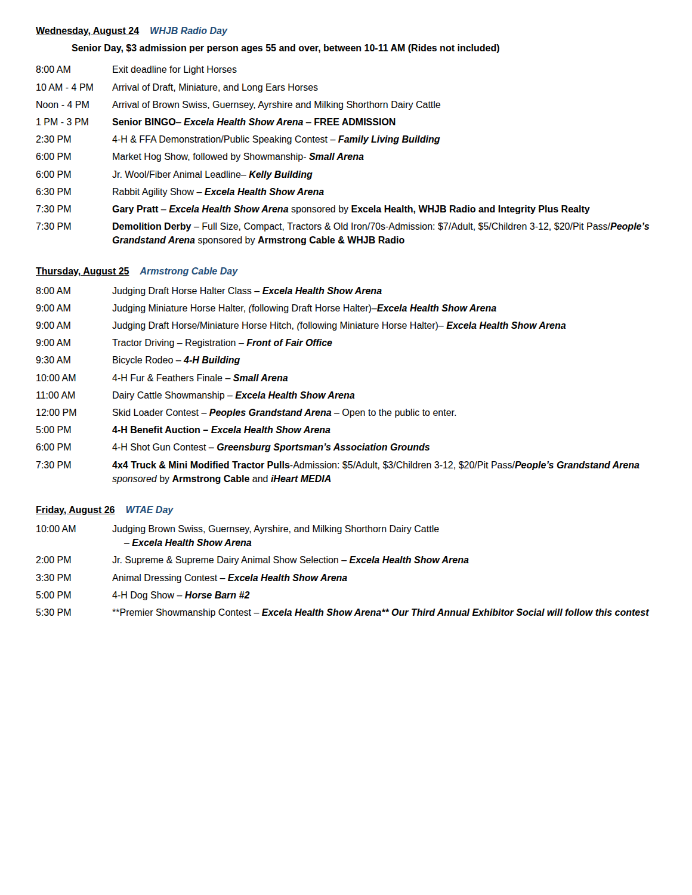Wednesday, August 24 WHJB Radio Day
Senior Day, $3 admission per person ages 55 and over, between 10-11 AM (Rides not included)
| 8:00 AM | Exit deadline for Light Horses |
| 10 AM - 4 PM | Arrival of Draft, Miniature, and Long Ears Horses |
| Noon - 4 PM | Arrival of Brown Swiss, Guernsey, Ayrshire and Milking Shorthorn Dairy Cattle |
| 1 PM - 3 PM | Senior BINGO – Excela Health Show Arena – FREE ADMISSION |
| 2:30 PM | 4-H & FFA Demonstration/Public Speaking Contest – Family Living Building |
| 6:00 PM | Market Hog Show, followed by Showmanship- Small Arena |
| 6:00 PM | Jr. Wool/Fiber Animal Leadline– Kelly Building |
| 6:30 PM | Rabbit Agility Show – Excela Health Show Arena |
| 7:30 PM | Gary Pratt – Excela Health Show Arena sponsored by Excela Health, WHJB Radio and Integrity Plus Realty |
| 7:30 PM | Demolition Derby – Full Size, Compact, Tractors & Old Iron/70s-Admission: $7/Adult, $5/Children 3-12, $20/Pit Pass/ People’s Grandstand Arena sponsored by Armstrong Cable & WHJB Radio |
Thursday, August 25 Armstrong Cable Day
| 8:00 AM | Judging Draft Horse Halter Class – Excela Health Show Arena |
| 9:00 AM | Judging Miniature Horse Halter, ( following Draft Horse Halter)– Excela Health Show Arena |
| 9:00 AM | Judging Draft Horse/Miniature Horse Hitch, ( following Miniature Horse Halter)– Excela Health Show Arena |
| 9:00 AM | Tractor Driving – Registration – Front of Fair Office |
| 9:30 AM | Bicycle Rodeo – 4-H Building |
| 10:00 AM | 4-H Fur & Feathers Finale – Small Arena |
| 11:00 AM | Dairy Cattle Showmanship – Excela Health Show Arena |
| 12:00 PM | Skid Loader Contest – Peoples Grandstand Arena – Open to the public to enter. |
| 5:00 PM | 4-H Benefit Auction – Excela Health Show Arena |
| 6:00 PM | 4-H Shot Gun Contest – Greensburg Sportsman’s Association Grounds |
| 7:30 PM | 4x4 Truck & Mini Modified Tractor Pulls -Admission: $5/Adult, $3/Children 3-12, $20/Pit Pass/ People’s Grandstand Arena sponsored by Armstrong Cable and iHeart MEDIA |
Friday, August 26 WTAE Day
| 10:00 AM | Judging Brown Swiss, Guernsey, Ayrshire, and Milking Shorthorn Dairy Cattle – Excela Health Show Arena |
| 2:00 PM | Jr. Supreme & Supreme Dairy Animal Show Selection – Excela Health Show Arena |
| 3:30 PM | Animal Dressing Contest – Excela Health Show Arena |
| 5:00 PM | 4-H Dog Show – Horse Barn #2 |
| 5:30 PM | **Premier Showmanship Contest – Excela Health Show Arena** Our Third Annual Exhibitor Social will follow this contest |